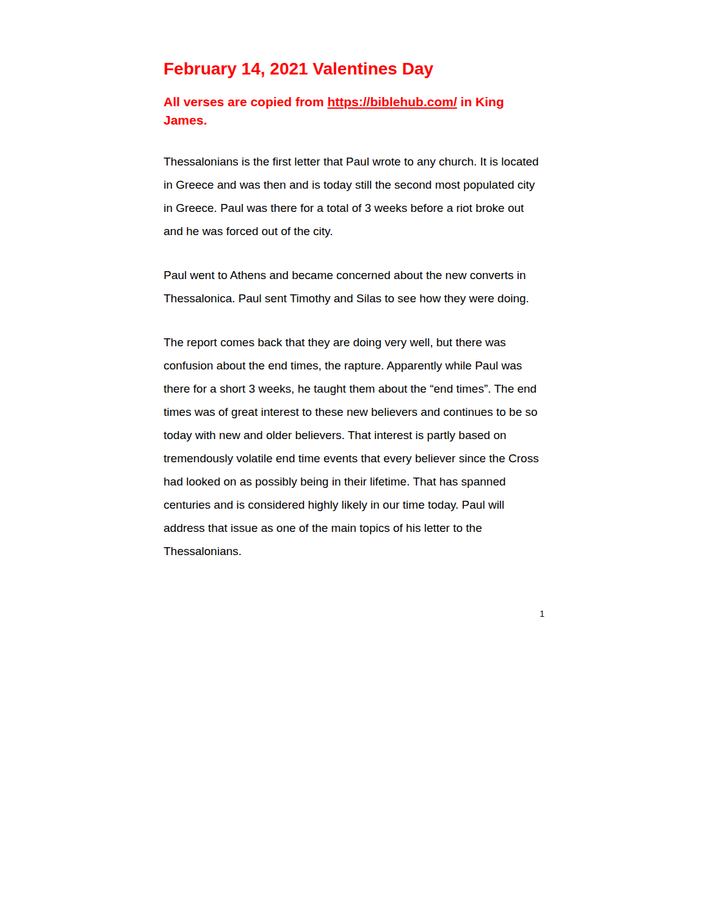February 14, 2021 Valentines Day
All verses are copied from https://biblehub.com/ in King James.
Thessalonians is the first letter that Paul wrote to any church. It is located in Greece and was then and is today still the second most populated city in Greece. Paul was there for a total of 3 weeks before a riot broke out and he was forced out of the city.
Paul went to Athens and became concerned about the new converts in Thessalonica. Paul sent Timothy and Silas to see how they were doing.
The report comes back that they are doing very well, but there was confusion about the end times, the rapture. Apparently while Paul was there for a short 3 weeks, he taught them about the “end times”. The end times was of great interest to these new believers and continues to be so today with new and older believers. That interest is partly based on tremendously volatile end time events that every believer since the Cross had looked on as possibly being in their lifetime. That has spanned centuries and is considered highly likely in our time today. Paul will address that issue as one of the main topics of his letter to the Thessalonians.
1